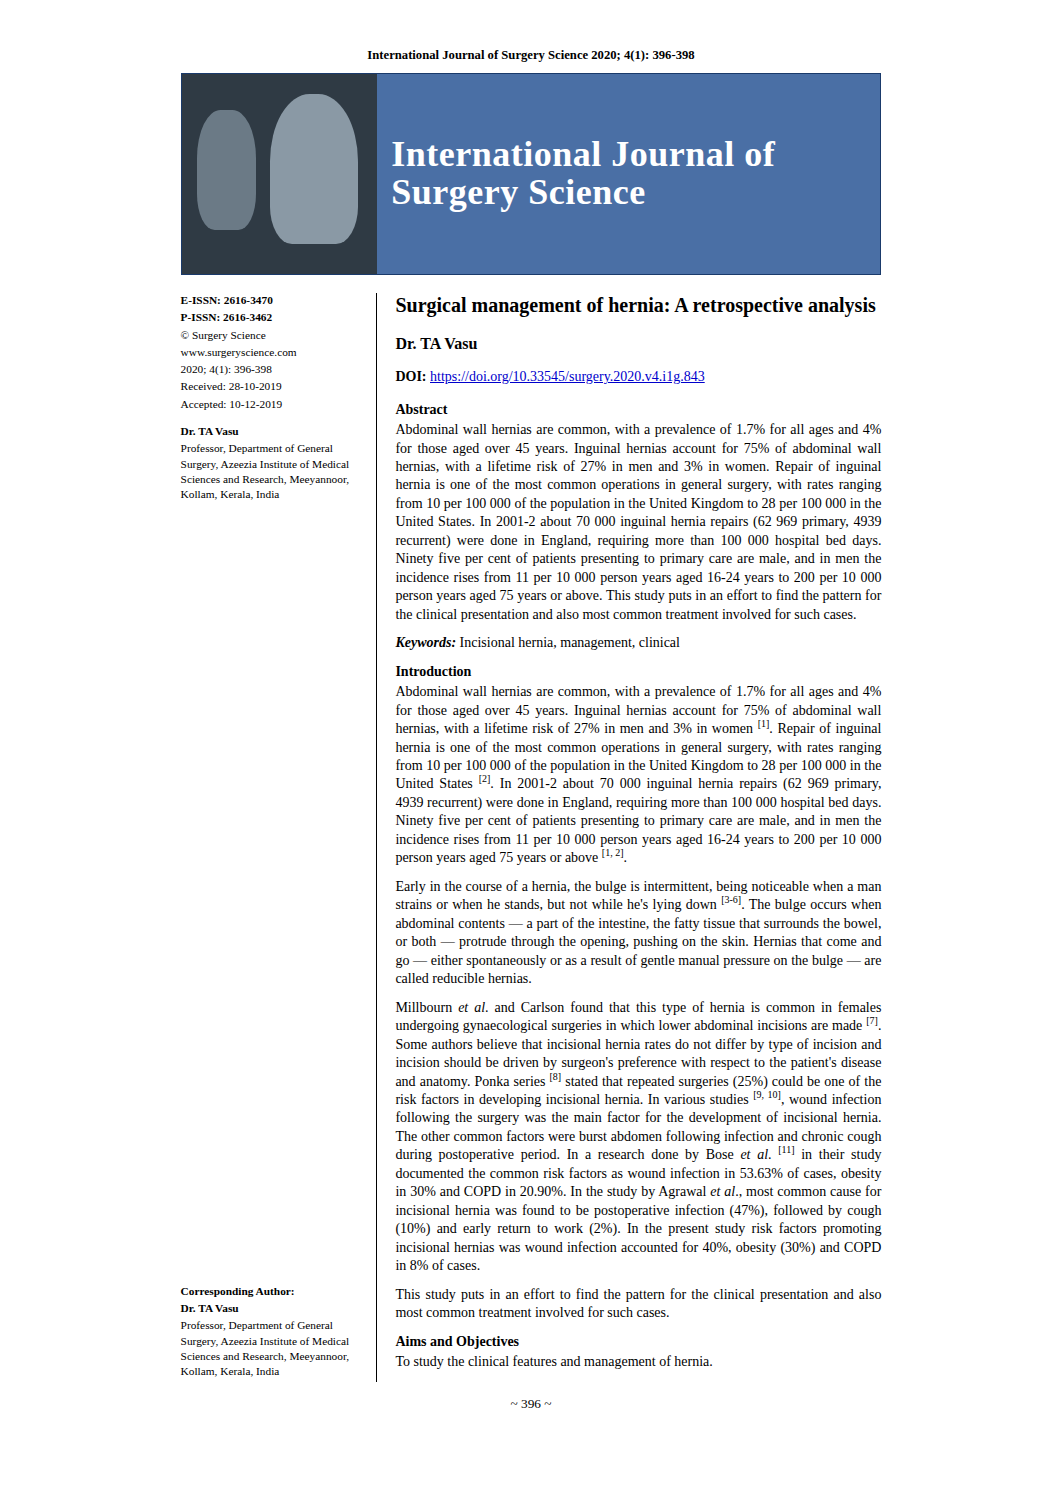International Journal of Surgery Science 2020; 4(1): 396-398
International Journal of
Surgery Science
E-ISSN: 2616-3470
P-ISSN: 2616-3462
© Surgery Science
www.surgeryscience.com
2020; 4(1): 396-398
Received: 28-10-2019
Accepted: 10-12-2019
Dr. TA Vasu
Professor, Department of General Surgery, Azeezia Institute of Medical Sciences and Research, Meeyannoor, Kollam, Kerala, India
Corresponding Author:
Dr. TA Vasu
Professor, Department of General Surgery, Azeezia Institute of Medical Sciences and Research, Meeyannoor, Kollam, Kerala, India
Surgical management of hernia: A retrospective analysis
Dr. TA Vasu
DOI: https://doi.org/10.33545/surgery.2020.v4.i1g.843
Abstract
Abdominal wall hernias are common, with a prevalence of 1.7% for all ages and 4% for those aged over 45 years. Inguinal hernias account for 75% of abdominal wall hernias, with a lifetime risk of 27% in men and 3% in women. Repair of inguinal hernia is one of the most common operations in general surgery, with rates ranging from 10 per 100 000 of the population in the United Kingdom to 28 per 100 000 in the United States. In 2001-2 about 70 000 inguinal hernia repairs (62 969 primary, 4939 recurrent) were done in England, requiring more than 100 000 hospital bed days. Ninety five per cent of patients presenting to primary care are male, and in men the incidence rises from 11 per 10 000 person years aged 16-24 years to 200 per 10 000 person years aged 75 years or above. This study puts in an effort to find the pattern for the clinical presentation and also most common treatment involved for such cases.
Keywords: Incisional hernia, management, clinical
Introduction
Abdominal wall hernias are common, with a prevalence of 1.7% for all ages and 4% for those aged over 45 years. Inguinal hernias account for 75% of abdominal wall hernias, with a lifetime risk of 27% in men and 3% in women [1]. Repair of inguinal hernia is one of the most common operations in general surgery, with rates ranging from 10 per 100 000 of the population in the United Kingdom to 28 per 100 000 in the United States [2]. In 2001-2 about 70 000 inguinal hernia repairs (62 969 primary, 4939 recurrent) were done in England, requiring more than 100 000 hospital bed days. Ninety five per cent of patients presenting to primary care are male, and in men the incidence rises from 11 per 10 000 person years aged 16-24 years to 200 per 10 000 person years aged 75 years or above [1, 2].
Early in the course of a hernia, the bulge is intermittent, being noticeable when a man strains or when he stands, but not while he's lying down [3-6]. The bulge occurs when abdominal contents — a part of the intestine, the fatty tissue that surrounds the bowel, or both — protrude through the opening, pushing on the skin. Hernias that come and go — either spontaneously or as a result of gentle manual pressure on the bulge — are called reducible hernias.
Millbourn et al. and Carlson found that this type of hernia is common in females undergoing gynaecological surgeries in which lower abdominal incisions are made [7]. Some authors believe that incisional hernia rates do not differ by type of incision and incision should be driven by surgeon's preference with respect to the patient's disease and anatomy. Ponka series [8] stated that repeated surgeries (25%) could be one of the risk factors in developing incisional hernia. In various studies [9, 10], wound infection following the surgery was the main factor for the development of incisional hernia. The other common factors were burst abdomen following infection and chronic cough during postoperative period. In a research done by Bose et al. [11] in their study documented the common risk factors as wound infection in 53.63% of cases, obesity in 30% and COPD in 20.90%. In the study by Agrawal et al., most common cause for incisional hernia was found to be postoperative infection (47%), followed by cough (10%) and early return to work (2%). In the present study risk factors promoting incisional hernias was wound infection accounted for 40%, obesity (30%) and COPD in 8% of cases.
This study puts in an effort to find the pattern for the clinical presentation and also most common treatment involved for such cases.
Aims and Objectives
To study the clinical features and management of hernia.
~ 396 ~